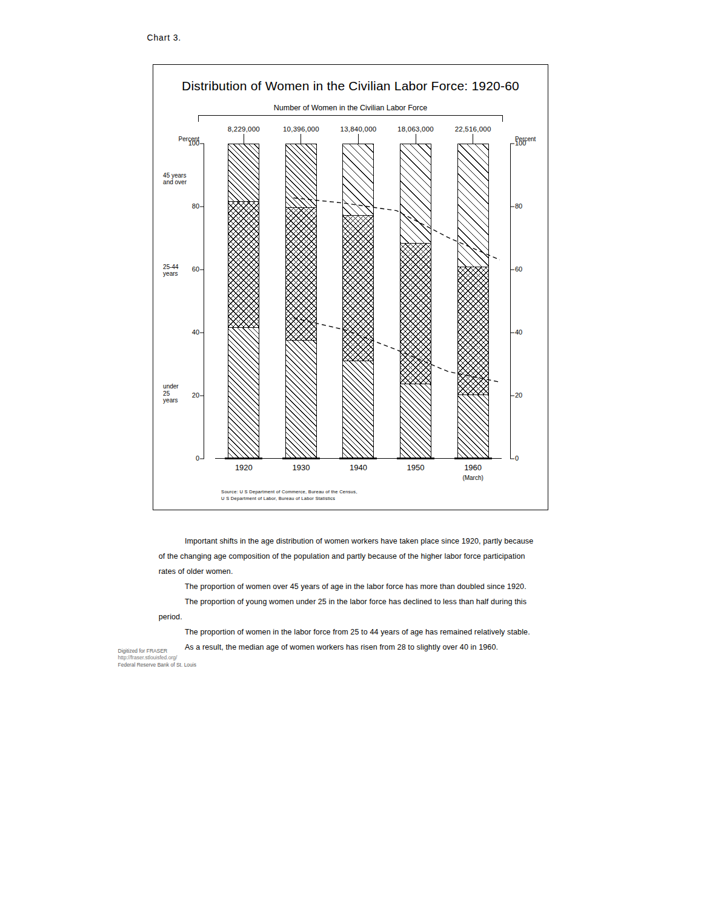Chart 3.
Distribution of Women in the Civilian Labor Force: 1920-60
Number of Women in the Civilian Labor Force
8,229,000
10,396,000
13,840,000
18,063,000
22,516,000
Percent
100
80
60
40
20
0
45 years
and over
25-44
years
under
25
years
Percent
100
80
60
40
20
0
1920
1930
1940
1950
1960(March)
Source: U S Department of Commerce, Bureau of the Census,
U S Department of Labor, Bureau of Labor Statistics
Important shifts in the age distribution of women workers have taken place since 1920, partly because
of the changing age composition of the population and partly because of the higher labor force participation
rates of older women.
The proportion of women over 45 years of age in the labor force has more than doubled since 1920.
The proportion of young women under 25 in the labor force has declined to less than half during this
period.
The proportion of women in the labor force from 25 to 44 years of age has remained relatively stable.
As a result, the median age of women workers has risen from 28 to slightly over 40 in 1960.
Digitized for FRASER
http://fraser.stlouisfed.org/
Federal Reserve Bank of St. Louis